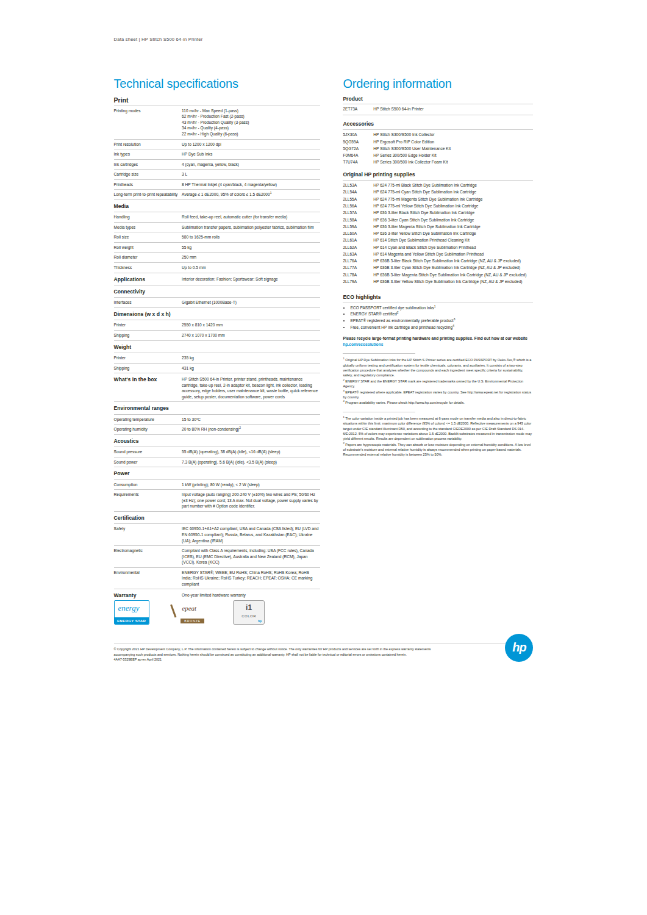Data sheet | HP Stitch S500 64-in Printer
Technical specifications
Print
| Printing modes | 110 m²/hr - Max Speed (1-pass) 62 m²/hr - Production Fast (2-pass) 43 m²/hr - Production Quality (3-pass) 34 m²/hr - Quality (4-pass) 22 m²/hr - High Quality (6-pass) |
| Print resolution | Up to 1200 x 1200 dpi |
| Ink types | HP Dye Sub Inks |
| Ink cartridges | 4 (cyan, magenta, yellow, black) |
| Cartridge size | 3 L |
| Printheads | 8 HP Thermal Inkjet (4 cyan/black, 4 magenta/yellow) |
| Long-term print-to-print repeatability | Average ≤ 1 dE2000, 95% of colors ≤ 1.5 dE2000 1 |
| Media | |
| Handling | Roll feed, take-up reel, automatic cutter (for transfer media) |
| Media types | Sublimation transfer papers, sublimation polyester fabrics, sublimation film |
| Roll size | 580 to 1625-mm rolls |
| Roll weight | 55 kg |
| Roll diameter | 250 mm |
| Thickness | Up to 0.5 mm |
| Applications | Interior decoration; Fashion; Sportswear; Soft signage |
| Connectivity | |
| Interfaces | Gigabit Ethernet (1000Base-T) |
| Dimensions (w x d x h) |
| Printer | 2550 x 810 x 1420 mm |
| Shipping | 2740 x 1070 x 1700 mm |
| Weight | |
| Printer | 235 kg |
| Shipping | 431 kg |
| What's in the box | HP Stitch S500 64-in Printer, printer stand, printheads, maintenance cartridge, take-up reel, 2-in adaptor kit, beacon light, ink collector, loading accessory, edge holders, user maintenance kit, waste bottle, quick reference guide, setup poster, documentation software, power cords |
| Environmental ranges |
| Operating temperature | 15 to 30ºC |
| Operating humidity | 20 to 80% RH (non-condensing) 2 |
| Acoustics | |
| Sound pressure | 55 dB(A) (operating), 38 dB(A) (idle), <16 dB(A) (sleep) |
| Sound power | 7.3 B(A) (operating), 5.6 B(A) (idle), <3.5 B(A) (sleep) |
| Power | |
| Consumption | 1 kW (printing); 80 W (ready); < 2 W (sleep) |
| Requirements | Input voltage (auto ranging) 200-240 V (±10%) two wires and PE; 50/60 Hz (±3 Hz); one power cord; 13 A max. Not dual voltage, power supply varies by part number with # Option code identifier. |
| Certification | |
| Safety | IEC 60950-1+A1+A2 compliant; USA and Canada (CSA listed); EU (LVD and EN 60950-1 compliant); Russia, Belarus, and Kazakhstan (EAC); Ukraine (UA); Argentina (IRAM) |
| Electromagnetic | Compliant with Class A requirements, including: USA (FCC rules), Canada (ICES), EU (EMC Directive), Australia and New Zealand (RCM), Japan (VCCI), Korea (KCC) |
| Environmental | ENERGY STAR®; WEEE; EU RoHS; China RoHS; RoHS Korea; RoHS India; RoHS Ukraine; RoHS Turkey; REACH; EPEAT; OSHA; CE marking compliant |
| Warranty | One-year limited hardware warranty |
Ordering information
Product
| 2ET73A | HP Stitch S500 64-in Printer |
Accessories
| 5JX30A | HP Stitch S300/S500 Ink Collector |
| 5QG59A | HP Ergosoft Pro RIP Color Edition |
| 5QG72A | HP Stitch S300/S500 User Maintenance Kit |
| F0M64A | HP Series 300/500 Edge Holder Kit |
| T7U74A | HP Series 300/500 Ink Collector Foam Kit |
Original HP printing supplies
| 2LL53A | HP 624 775-ml Black Stitch Dye Sublimation Ink Cartridge |
| 2LL54A | HP 624 775-ml Cyan Stitch Dye Sublimation Ink Cartridge |
| 2LL55A | HP 624 775-ml Magenta Stitch Dye Sublimation Ink Cartridge |
| 2LL56A | HP 624 775-ml Yellow Stitch Dye Sublimation Ink Cartridge |
| 2LL57A | HP 636 3-liter Black Stitch Dye Sublimation Ink Cartridge |
| 2LL58A | HP 636 3-liter Cyan Stitch Dye Sublimation Ink Cartridge |
| 2LL59A | HP 636 3-liter Magenta Stitch Dye Sublimation Ink Cartridge |
| 2LL60A | HP 636 3-liter Yellow Stitch Dye Sublimation Ink Cartridge |
| 2LL61A | HP 614 Stitch Dye Sublimation Printhead Cleaning Kit |
| 2LL62A | HP 614 Cyan and Black Stitch Dye Sublimation Printhead |
| 2LL63A | HP 614 Magenta and Yellow Stitch Dye Sublimation Printhead |
| 2LL76A | HP 636B 3-liter Black Stitch Dye Sublimation Ink Cartridge (NZ, AU & JP excluded) |
| 2LL77A | HP 636B 3-liter Cyan Stitch Dye Sublimation Ink Cartridge (NZ, AU & JP excluded) |
| 2LL78A | HP 636B 3-liter Magenta Stitch Dye Sublimation Ink Cartridge (NZ, AU & JP excluded) |
| 2LL79A | HP 636B 3-liter Yellow Stitch Dye Sublimation Ink Cartridge (NZ, AU & JP excluded) |
ECO highlights
ECO PASSPORT certified dye sublimation inks1
ENERGY STAR® certified2
EPEAT® registered as environmentally preferable product3
Free, convenient HP ink cartridge and printhead recycling4
Please recycle large-format printing hardware and printing supplies. Find out how at our website hp.com/ecosolutions
1 Original HP Dye Sublimation Inks for the HP Stitch S Printer series are certified ECO PASSPORT by Oeko-Tex,® which is a globally uniform testing and certification system for textile chemicals, colorants, and auxiliaries. It consists of a two-step verification procedure that analyzes whether the compounds and each ingredient meet specific criteria for sustainability, safety, and regulatory compliance.
2 ENERGY STAR and the ENERGY STAR mark are registered trademarks owned by the U.S. Environmental Protection Agency.
3 EPEAT® registered where applicable. EPEAT registration varies by country. See http://www.epeat.net for registration status by country.
4 Program availability varies. Please check http://www.hp.com/recycle for details.
1 The color variation inside a printed job has been measured at 6-pass mode on transfer media and also in direct-to-fabric situations within this limit: maximum color difference (95% of colors) <= 1.5 dE2000. Reflective measurements on a 943 color target under CIE standard illuminant D50, and according to the standard CIEDE2000 as per CIE Draft Standard DS 014-6/E:2012. 5% of colors may experience variations above 1.5 dE2000. Backlit substrates measured in transmission mode may yield different results. Results are dependent on sublimation process variability.
2 Papers are hygroscopic materials. They can absorb or lose moisture depending on external humidity conditions. A low level of substrate's moisture and external relative humidity is always recommended when printing on paper based materials. Recommended external relative humidity is between 25% to 50%.
energy
ENERGY STAR
epeat
BRONZE
i1
COLOR
hp
© Copyright 2021 HP Development Company, L.P. The information contained herein is subject to change without notice. The only warranties for HP products and services are set forth in the express warranty statements accompanying such products and services. Nothing herein should be construed as constituting an additional warranty. HP shall not be liable for technical or editorial errors or omissions contained herein.
4AA7-5329EEP ap-en April 2021
hp